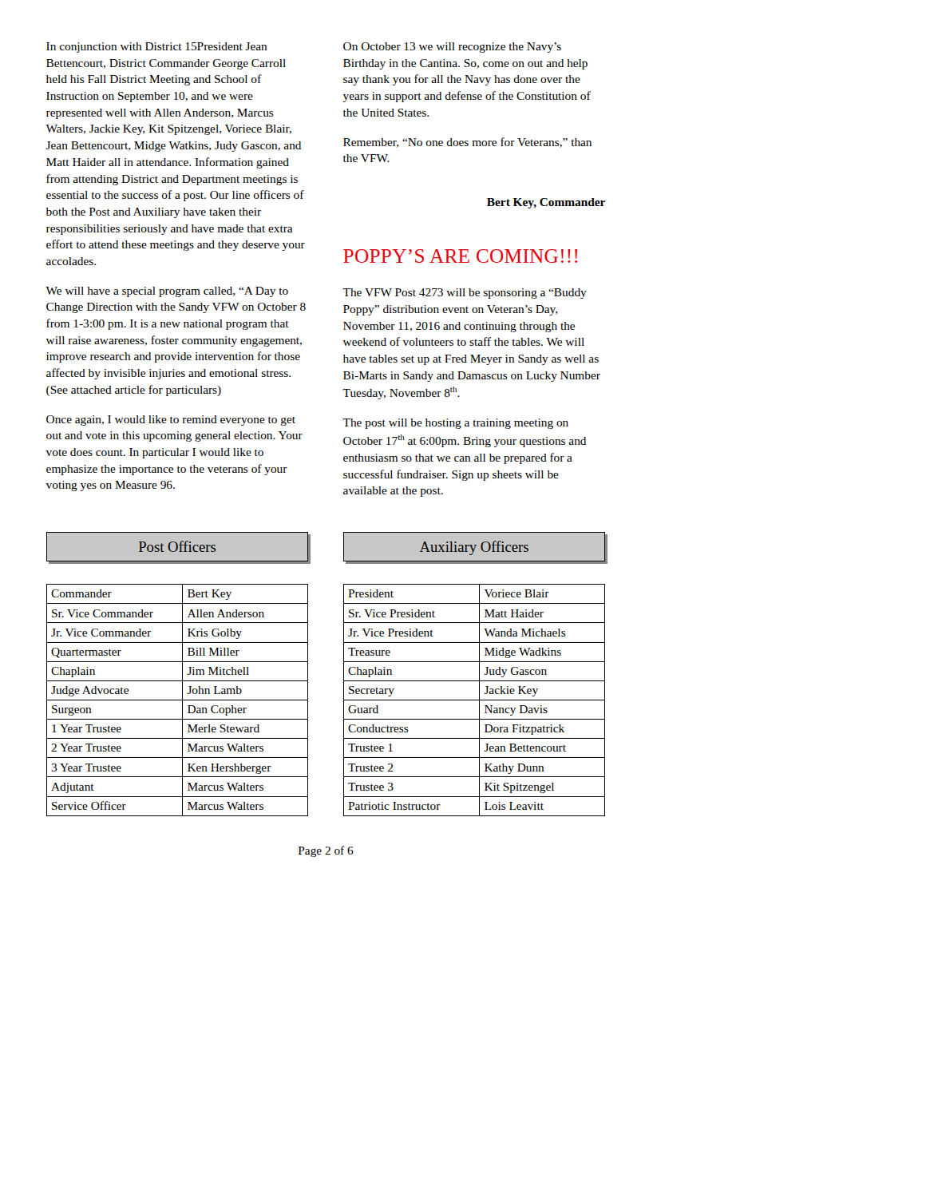In conjunction with District 15President Jean Bettencourt, District Commander George Carroll held his Fall District Meeting and School of Instruction on September 10, and we were represented well with Allen Anderson, Marcus Walters, Jackie Key, Kit Spitzengel, Voriece Blair, Jean Bettencourt, Midge Watkins, Judy Gascon, and Matt Haider all in attendance. Information gained from attending District and Department meetings is essential to the success of a post. Our line officers of both the Post and Auxiliary have taken their responsibilities seriously and have made that extra effort to attend these meetings and they deserve your accolades.
We will have a special program called, “A Day to Change Direction with the Sandy VFW on October 8 from 1-3:00 pm. It is a new national program that will raise awareness, foster community engagement, improve research and provide intervention for those affected by invisible injuries and emotional stress. (See attached article for particulars)
Once again, I would like to remind everyone to get out and vote in this upcoming general election. Your vote does count. In particular I would like to emphasize the importance to the veterans of your voting yes on Measure 96.
On October 13 we will recognize the Navy’s Birthday in the Cantina. So, come on out and help say thank you for all the Navy has done over the years in support and defense of the Constitution of the United States.
Remember, “No one does more for Veterans,” than the VFW.
Bert Key, Commander
POPPY’S ARE COMING!!!
The VFW Post 4273 will be sponsoring a “Buddy Poppy” distribution event on Veteran’s Day, November 11, 2016 and continuing through the weekend of volunteers to staff the tables. We will have tables set up at Fred Meyer in Sandy as well as Bi-Marts in Sandy and Damascus on Lucky Number Tuesday, November 8th.
The post will be hosting a training meeting on October 17th at 6:00pm. Bring your questions and enthusiasm so that we can all be prepared for a successful fundraiser. Sign up sheets will be available at the post.
Post Officers
| Commander | Bert Key |
| Sr. Vice Commander | Allen Anderson |
| Jr. Vice Commander | Kris Golby |
| Quartermaster | Bill Miller |
| Chaplain | Jim Mitchell |
| Judge Advocate | John Lamb |
| Surgeon | Dan Copher |
| 1 Year Trustee | Merle Steward |
| 2 Year Trustee | Marcus Walters |
| 3 Year Trustee | Ken Hershberger |
| Adjutant | Marcus Walters |
| Service Officer | Marcus Walters |
Auxiliary Officers
| President | Voriece Blair |
| Sr. Vice President | Matt Haider |
| Jr. Vice President | Wanda Michaels |
| Treasure | Midge Wadkins |
| Chaplain | Judy Gascon |
| Secretary | Jackie Key |
| Guard | Nancy Davis |
| Conductress | Dora Fitzpatrick |
| Trustee 1 | Jean Bettencourt |
| Trustee 2 | Kathy Dunn |
| Trustee 3 | Kit Spitzengel |
| Patriotic Instructor | Lois Leavitt |
Page 2 of 6